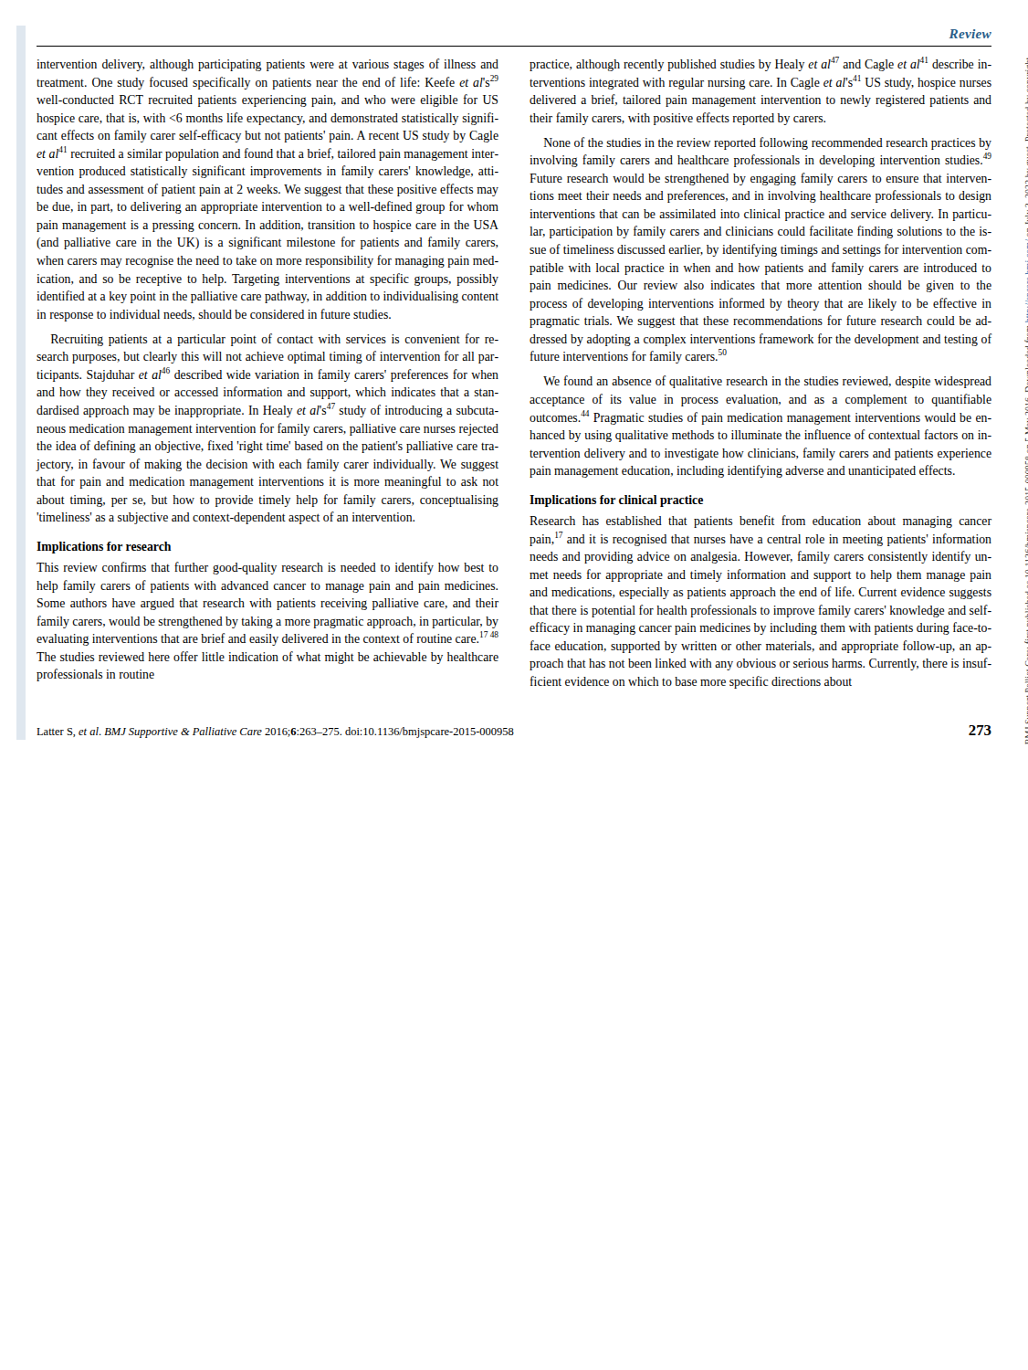Review
BMJ Support Palliat Care: first published as 10.1136/bmjspcare-2015-000958 on 5 May 2016. Downloaded from http://spcare.bmj.com/ on July 3, 2022 by guest. Protected by copyright.
intervention delivery, although participating patients were at various stages of illness and treatment. One study focused specifically on patients near the end of life: Keefe et al's29 well-conducted RCT recruited patients experiencing pain, and who were eligible for US hospice care, that is, with <6 months life expectancy, and demonstrated statistically significant effects on family carer self-efficacy but not patients' pain. A recent US study by Cagle et al41 recruited a similar population and found that a brief, tailored pain management intervention produced statistically significant improvements in family carers' knowledge, attitudes and assessment of patient pain at 2 weeks. We suggest that these positive effects may be due, in part, to delivering an appropriate intervention to a well-defined group for whom pain management is a pressing concern. In addition, transition to hospice care in the USA (and palliative care in the UK) is a significant milestone for patients and family carers, when carers may recognise the need to take on more responsibility for managing pain medication, and so be receptive to help. Targeting interventions at specific groups, possibly identified at a key point in the palliative care pathway, in addition to individualising content in response to individual needs, should be considered in future studies.
Recruiting patients at a particular point of contact with services is convenient for research purposes, but clearly this will not achieve optimal timing of intervention for all participants. Stajduhar et al46 described wide variation in family carers' preferences for when and how they received or accessed information and support, which indicates that a standardised approach may be inappropriate. In Healy et al's47 study of introducing a subcutaneous medication management intervention for family carers, palliative care nurses rejected the idea of defining an objective, fixed 'right time' based on the patient's palliative care trajectory, in favour of making the decision with each family carer individually. We suggest that for pain and medication management interventions it is more meaningful to ask not about timing, per se, but how to provide timely help for family carers, conceptualising 'timeliness' as a subjective and context-dependent aspect of an intervention.
Implications for research
This review confirms that further good-quality research is needed to identify how best to help family carers of patients with advanced cancer to manage pain and pain medicines. Some authors have argued that research with patients receiving palliative care, and their family carers, would be strengthened by taking a more pragmatic approach, in particular, by evaluating interventions that are brief and easily delivered in the context of routine care.17 48 The studies reviewed here offer little indication of what might be achievable by healthcare professionals in routine
practice, although recently published studies by Healy et al47 and Cagle et al41 describe interventions integrated with regular nursing care. In Cagle et al's41 US study, hospice nurses delivered a brief, tailored pain management intervention to newly registered patients and their family carers, with positive effects reported by carers.
None of the studies in the review reported following recommended research practices by involving family carers and healthcare professionals in developing intervention studies.49 Future research would be strengthened by engaging family carers to ensure that interventions meet their needs and preferences, and in involving healthcare professionals to design interventions that can be assimilated into clinical practice and service delivery. In particular, participation by family carers and clinicians could facilitate finding solutions to the issue of timeliness discussed earlier, by identifying timings and settings for intervention compatible with local practice in when and how patients and family carers are introduced to pain medicines. Our review also indicates that more attention should be given to the process of developing interventions informed by theory that are likely to be effective in pragmatic trials. We suggest that these recommendations for future research could be addressed by adopting a complex interventions framework for the development and testing of future interventions for family carers.50
We found an absence of qualitative research in the studies reviewed, despite widespread acceptance of its value in process evaluation, and as a complement to quantifiable outcomes.44 Pragmatic studies of pain medication management interventions would be enhanced by using qualitative methods to illuminate the influence of contextual factors on intervention delivery and to investigate how clinicians, family carers and patients experience pain management education, including identifying adverse and unanticipated effects.
Implications for clinical practice
Research has established that patients benefit from education about managing cancer pain,17 and it is recognised that nurses have a central role in meeting patients' information needs and providing advice on analgesia. However, family carers consistently identify unmet needs for appropriate and timely information and support to help them manage pain and medications, especially as patients approach the end of life. Current evidence suggests that there is potential for health professionals to improve family carers' knowledge and self-efficacy in managing cancer pain medicines by including them with patients during face-to-face education, supported by written or other materials, and appropriate follow-up, an approach that has not been linked with any obvious or serious harms. Currently, there is insufficient evidence on which to base more specific directions about
Latter S, et al. BMJ Supportive & Palliative Care 2016;6:263–275. doi:10.1136/bmjspcare-2015-000958
273